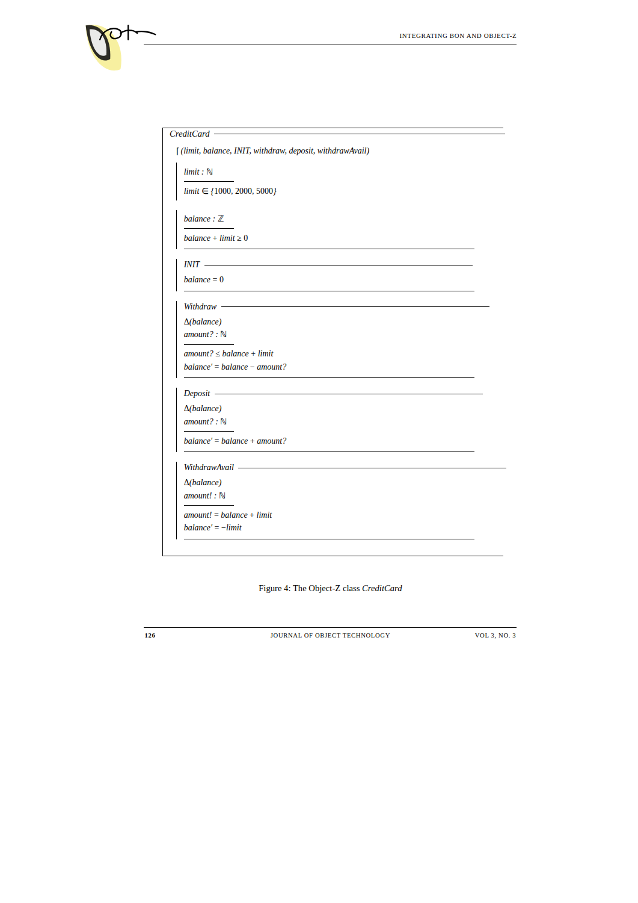Integrating BON and Object-Z
CreditCard
⌈(limit, balance, INIT, withdraw, deposit, withdrawAvail)
limit :
limit ∈ {1000, 2000, 5000}
balance :
balance + limit ≥ 0
INIT
balance = 0
Withdraw
Δ(balance)
amount? :
amount? ≤ balance + limit
balance′ = balance − amount?
Deposit
Δ(balance)
amount? :
balance′ = balance + amount?
WithdrawAvail
Δ(balance)
amount! :
amount! = balance + limit
balance′ = −limit
Figure 4: The Object-Z class CreditCard
| 126 | Journal of Object Technology | vol 3, no. 3 |